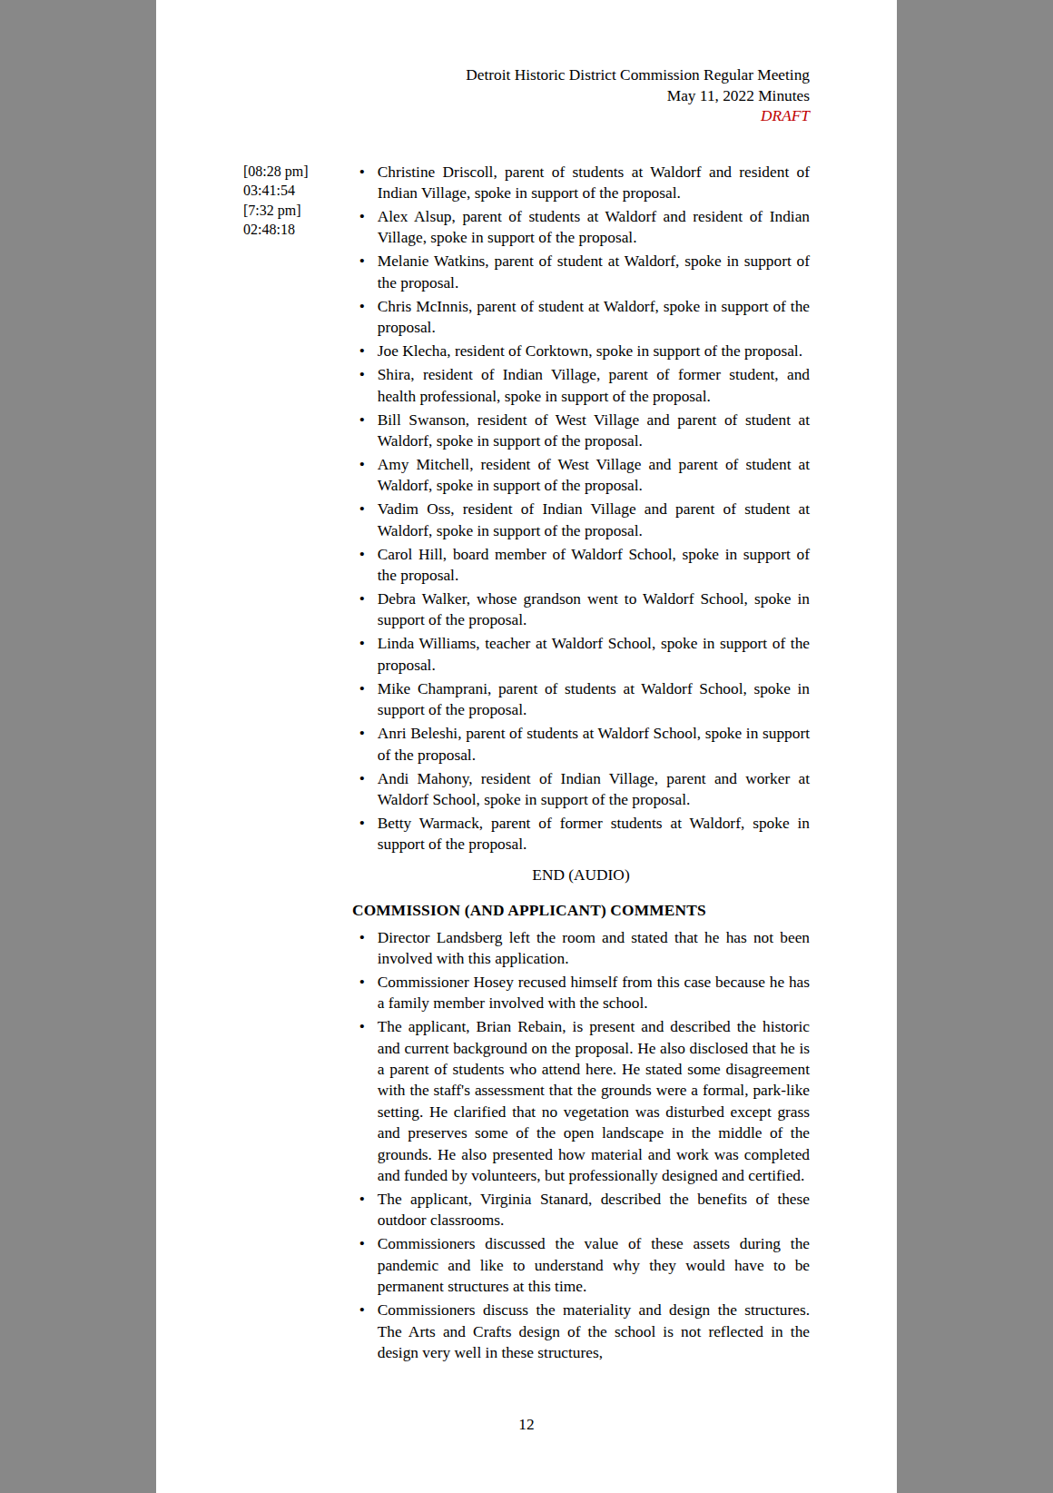Detroit Historic District Commission Regular Meeting
May 11, 2022 Minutes
DRAFT
[08:28 pm]
03:41:54
[7:32 pm]
02:48:18
Christine Driscoll, parent of students at Waldorf and resident of Indian Village, spoke in support of the proposal.
Alex Alsup, parent of students at Waldorf and resident of Indian Village, spoke in support of the proposal.
Melanie Watkins, parent of student at Waldorf, spoke in support of the proposal.
Chris McInnis, parent of student at Waldorf, spoke in support of the proposal.
Joe Klecha, resident of Corktown, spoke in support of the proposal.
Shira, resident of Indian Village, parent of former student, and health professional, spoke in support of the proposal.
Bill Swanson, resident of West Village and parent of student at Waldorf, spoke in support of the proposal.
Amy Mitchell, resident of West Village and parent of student at Waldorf, spoke in support of the proposal.
Vadim Oss, resident of Indian Village and parent of student at Waldorf, spoke in support of the proposal.
Carol Hill, board member of Waldorf School, spoke in support of the proposal.
Debra Walker, whose grandson went to Waldorf School, spoke in support of the proposal.
Linda Williams, teacher at Waldorf School, spoke in support of the proposal.
Mike Champrani, parent of students at Waldorf School, spoke in support of the proposal.
Anri Beleshi, parent of students at Waldorf School, spoke in support of the proposal.
Andi Mahony, resident of Indian Village, parent and worker at Waldorf School, spoke in support of the proposal.
Betty Warmack, parent of former students at Waldorf, spoke in support of the proposal.
END (AUDIO)
COMMISSION (AND APPLICANT) COMMENTS
Director Landsberg left the room and stated that he has not been involved with this application.
Commissioner Hosey recused himself from this case because he has a family member involved with the school.
The applicant, Brian Rebain, is present and described the historic and current background on the proposal. He also disclosed that he is a parent of students who attend here. He stated some disagreement with the staff's assessment that the grounds were a formal, park-like setting. He clarified that no vegetation was disturbed except grass and preserves some of the open landscape in the middle of the grounds. He also presented how material and work was completed and funded by volunteers, but professionally designed and certified.
The applicant, Virginia Stanard, described the benefits of these outdoor classrooms.
Commissioners discussed the value of these assets during the pandemic and like to understand why they would have to be permanent structures at this time.
Commissioners discuss the materiality and design the structures. The Arts and Crafts design of the school is not reflected in the design very well in these structures,
12